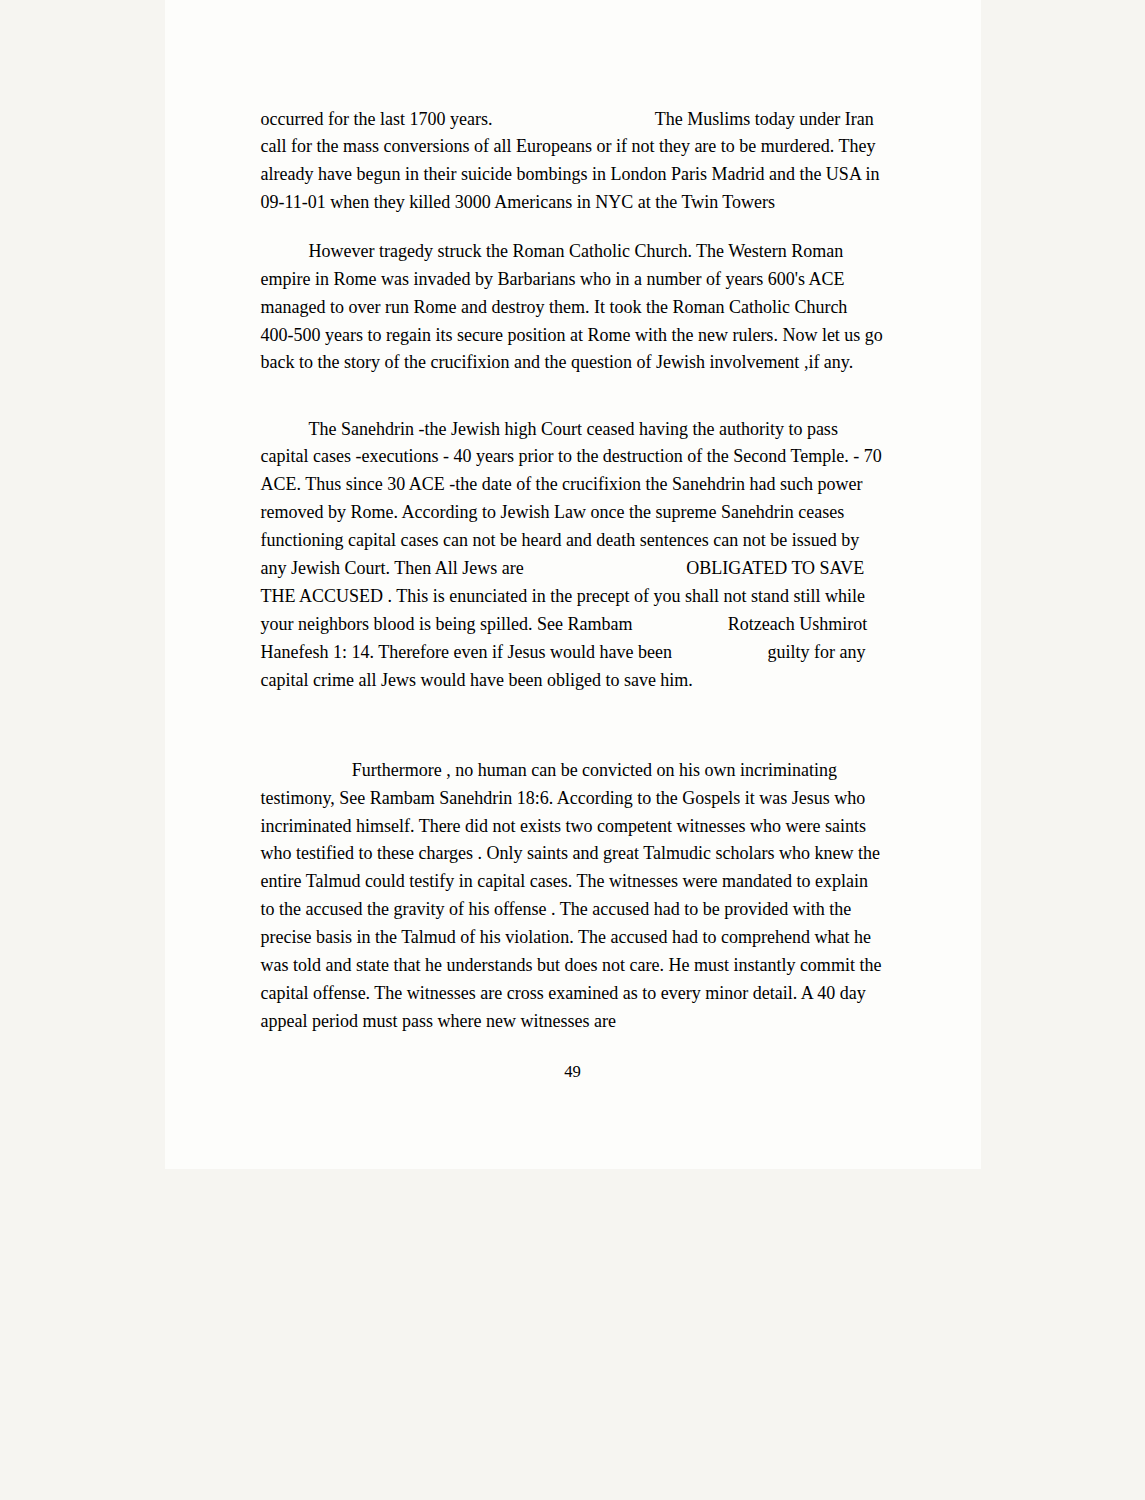occurred for the last 1700 years. The Muslims today under Iran call for the mass conversions of all Europeans or if not they are to be murdered. They already have begun in their suicide bombings in London Paris Madrid and the USA in 09-11-01 when they killed 3000 Americans in NYC at the Twin Towers
However tragedy struck the Roman Catholic Church. The Western Roman empire in Rome was invaded by Barbarians who in a number of years 600's ACE managed to over run Rome and destroy them. It took the Roman Catholic Church 400-500 years to regain its secure position at Rome with the new rulers. Now let us go back to the story of the crucifixion and the question of Jewish involvement ,if any.
The Sanehdrin -the Jewish high Court ceased having the authority to pass capital cases -executions - 40 years prior to the destruction of the Second Temple. - 70 ACE. Thus since 30 ACE -the date of the crucifixion the Sanehdrin had such power removed by Rome. According to Jewish Law once the supreme Sanehdrin ceases functioning capital cases can not be heard and death sentences can not be issued by any Jewish Court. Then All Jews are OBLIGATED TO SAVE THE ACCUSED . This is enunciated in the precept of you shall not stand still while your neighbors blood is being spilled. See Rambam Rotzeach Ushmirot Hanefesh 1: 14. Therefore even if Jesus would have been guilty for any capital crime all Jews would have been obliged to save him.
Furthermore , no human can be convicted on his own incriminating testimony, See Rambam Sanehdrin 18:6. According to the Gospels it was Jesus who incriminated himself. There did not exists two competent witnesses who were saints who testified to these charges . Only saints and great Talmudic scholars who knew the entire Talmud could testify in capital cases. The witnesses were mandated to explain to the accused the gravity of his offense . The accused had to be provided with the precise basis in the Talmud of his violation. The accused had to comprehend what he was told and state that he understands but does not care. He must instantly commit the capital offense. The witnesses are cross examined as to every minor detail. A 40 day appeal period must pass where new witnesses are
49